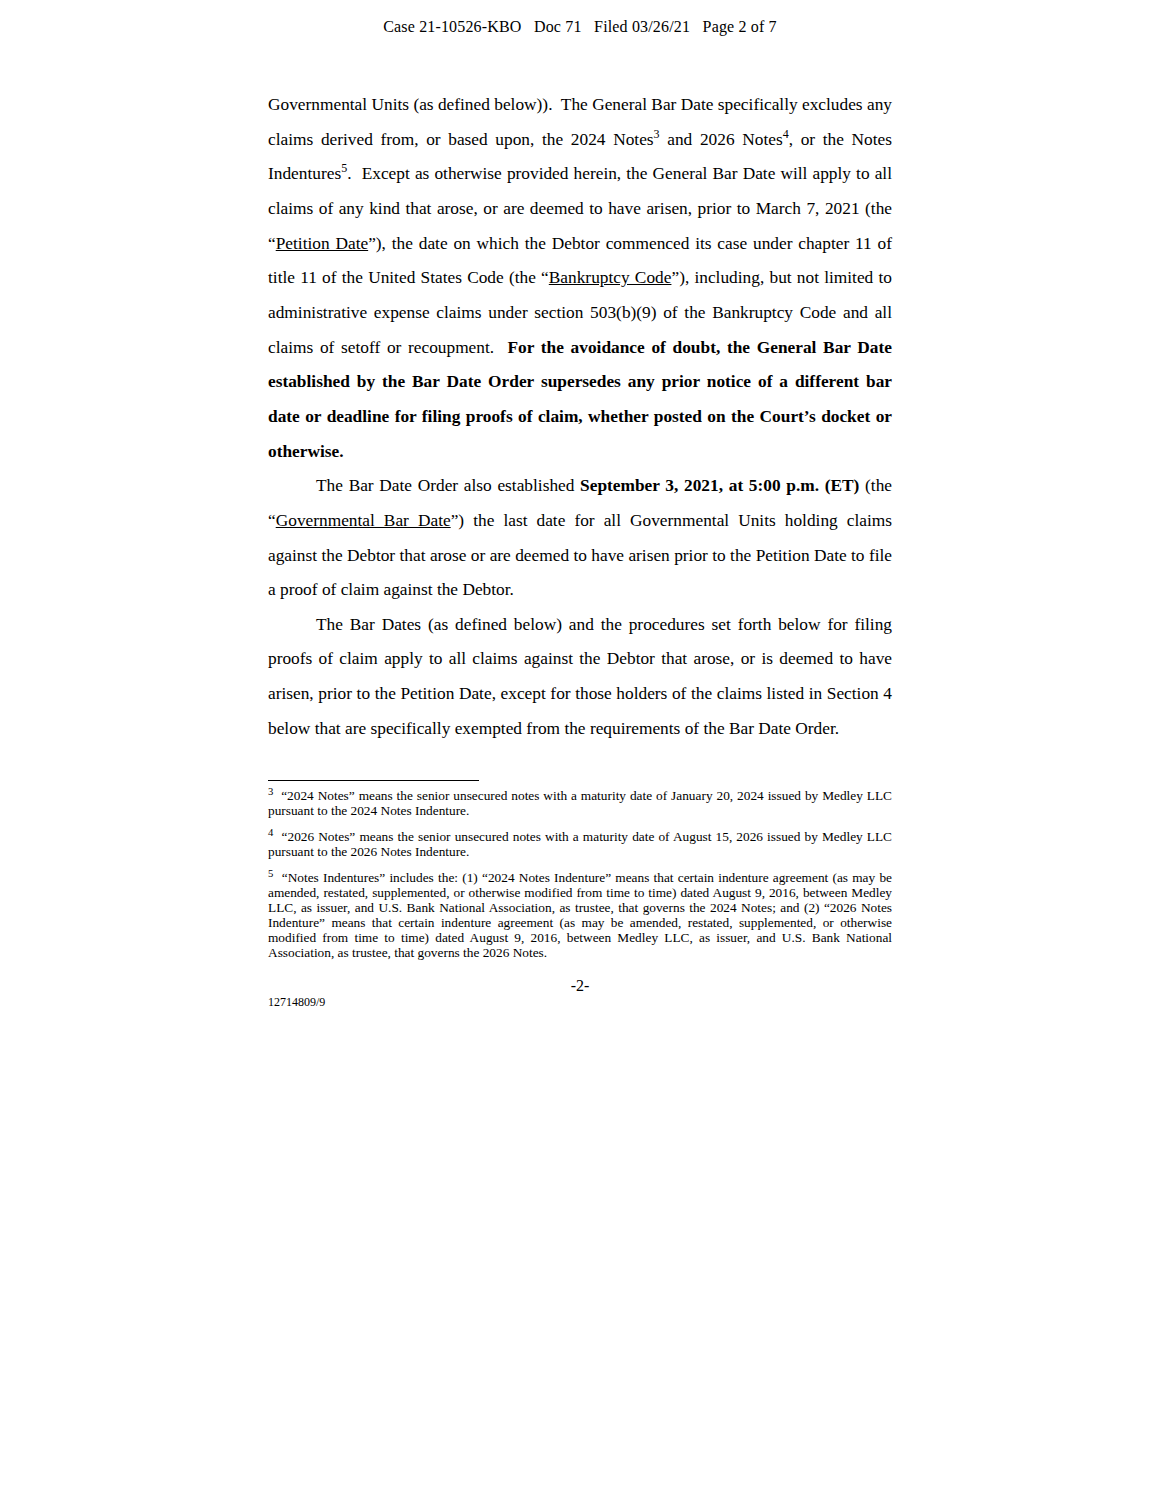Case 21-10526-KBO Doc 71 Filed 03/26/21 Page 2 of 7
Governmental Units (as defined below)). The General Bar Date specifically excludes any claims derived from, or based upon, the 2024 Notes3 and 2026 Notes4, or the Notes Indentures5. Except as otherwise provided herein, the General Bar Date will apply to all claims of any kind that arose, or are deemed to have arisen, prior to March 7, 2021 (the “Petition Date”), the date on which the Debtor commenced its case under chapter 11 of title 11 of the United States Code (the “Bankruptcy Code”), including, but not limited to administrative expense claims under section 503(b)(9) of the Bankruptcy Code and all claims of setoff or recoupment. For the avoidance of doubt, the General Bar Date established by the Bar Date Order supersedes any prior notice of a different bar date or deadline for filing proofs of claim, whether posted on the Court’s docket or otherwise.
The Bar Date Order also established September 3, 2021, at 5:00 p.m. (ET) (the “Governmental Bar Date”) the last date for all Governmental Units holding claims against the Debtor that arose or are deemed to have arisen prior to the Petition Date to file a proof of claim against the Debtor.
The Bar Dates (as defined below) and the procedures set forth below for filing proofs of claim apply to all claims against the Debtor that arose, or is deemed to have arisen, prior to the Petition Date, except for those holders of the claims listed in Section 4 below that are specifically exempted from the requirements of the Bar Date Order.
3 “2024 Notes” means the senior unsecured notes with a maturity date of January 20, 2024 issued by Medley LLC pursuant to the 2024 Notes Indenture.
4 “2026 Notes” means the senior unsecured notes with a maturity date of August 15, 2026 issued by Medley LLC pursuant to the 2026 Notes Indenture.
5 “Notes Indentures” includes the: (1) “2024 Notes Indenture” means that certain indenture agreement (as may be amended, restated, supplemented, or otherwise modified from time to time) dated August 9, 2016, between Medley LLC, as issuer, and U.S. Bank National Association, as trustee, that governs the 2024 Notes; and (2) “2026 Notes Indenture” means that certain indenture agreement (as may be amended, restated, supplemented, or otherwise modified from time to time) dated August 9, 2016, between Medley LLC, as issuer, and U.S. Bank National Association, as trustee, that governs the 2026 Notes.
-2-
12714809/9